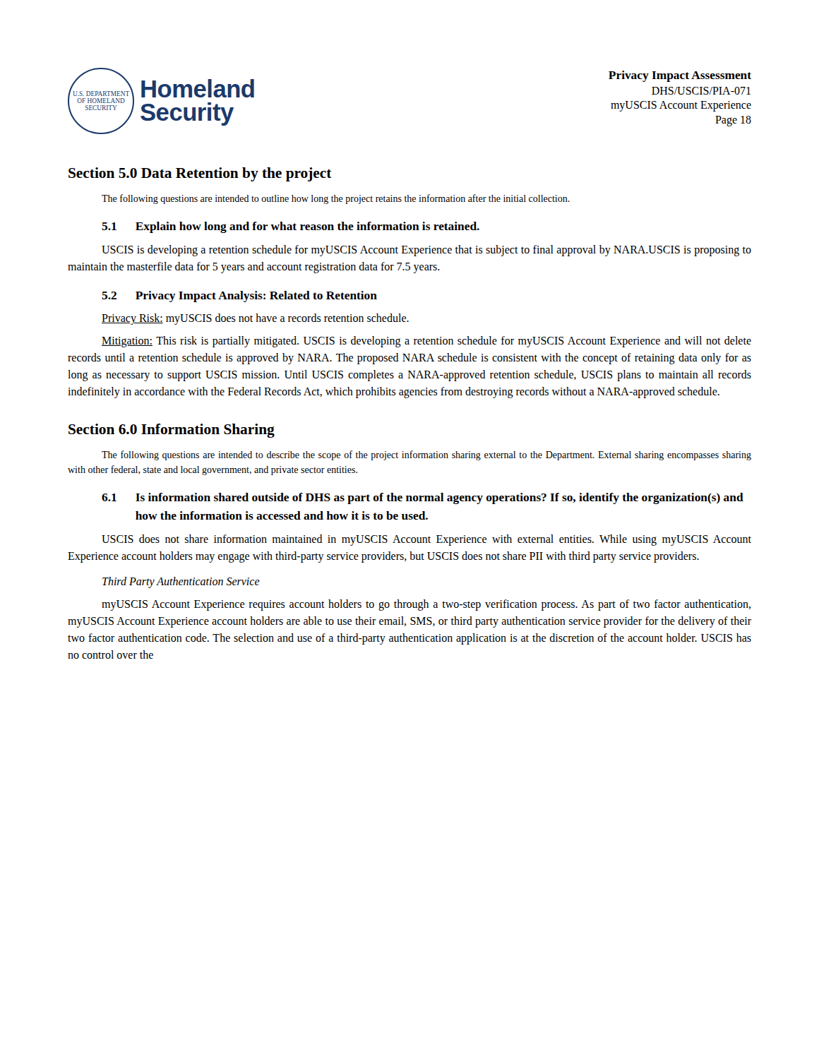U.S. DEPARTMENT OF HOMELAND SECURITY
Homeland
Security
Privacy Impact Assessment
DHS/USCIS/PIA-071
myUSCIS Account Experience
Page 18
Section 5.0 Data Retention by the project
The following questions are intended to outline how long the project retains the information after the initial collection.
5.1 Explain how long and for what reason the information is retained.
USCIS is developing a retention schedule for myUSCIS Account Experience that is subject to final approval by NARA.USCIS is proposing to maintain the masterfile data for 5 years and account registration data for 7.5 years.
5.2 Privacy Impact Analysis: Related to Retention
Privacy Risk: myUSCIS does not have a records retention schedule.
Mitigation: This risk is partially mitigated. USCIS is developing a retention schedule for myUSCIS Account Experience and will not delete records until a retention schedule is approved by NARA. The proposed NARA schedule is consistent with the concept of retaining data only for as long as necessary to support USCIS mission. Until USCIS completes a NARA-approved retention schedule, USCIS plans to maintain all records indefinitely in accordance with the Federal Records Act, which prohibits agencies from destroying records without a NARA-approved schedule.
Section 6.0 Information Sharing
The following questions are intended to describe the scope of the project information sharing external to the Department. External sharing encompasses sharing with other federal, state and local government, and private sector entities.
6.1 Is information shared outside of DHS as part of the normal agency operations? If so, identify the organization(s) and how the information is accessed and how it is to be used.
USCIS does not share information maintained in myUSCIS Account Experience with external entities. While using myUSCIS Account Experience account holders may engage with third-party service providers, but USCIS does not share PII with third party service providers.
Third Party Authentication Service
myUSCIS Account Experience requires account holders to go through a two-step verification process. As part of two factor authentication, myUSCIS Account Experience account holders are able to use their email, SMS, or third party authentication service provider for the delivery of their two factor authentication code. The selection and use of a third-party authentication application is at the discretion of the account holder. USCIS has no control over the